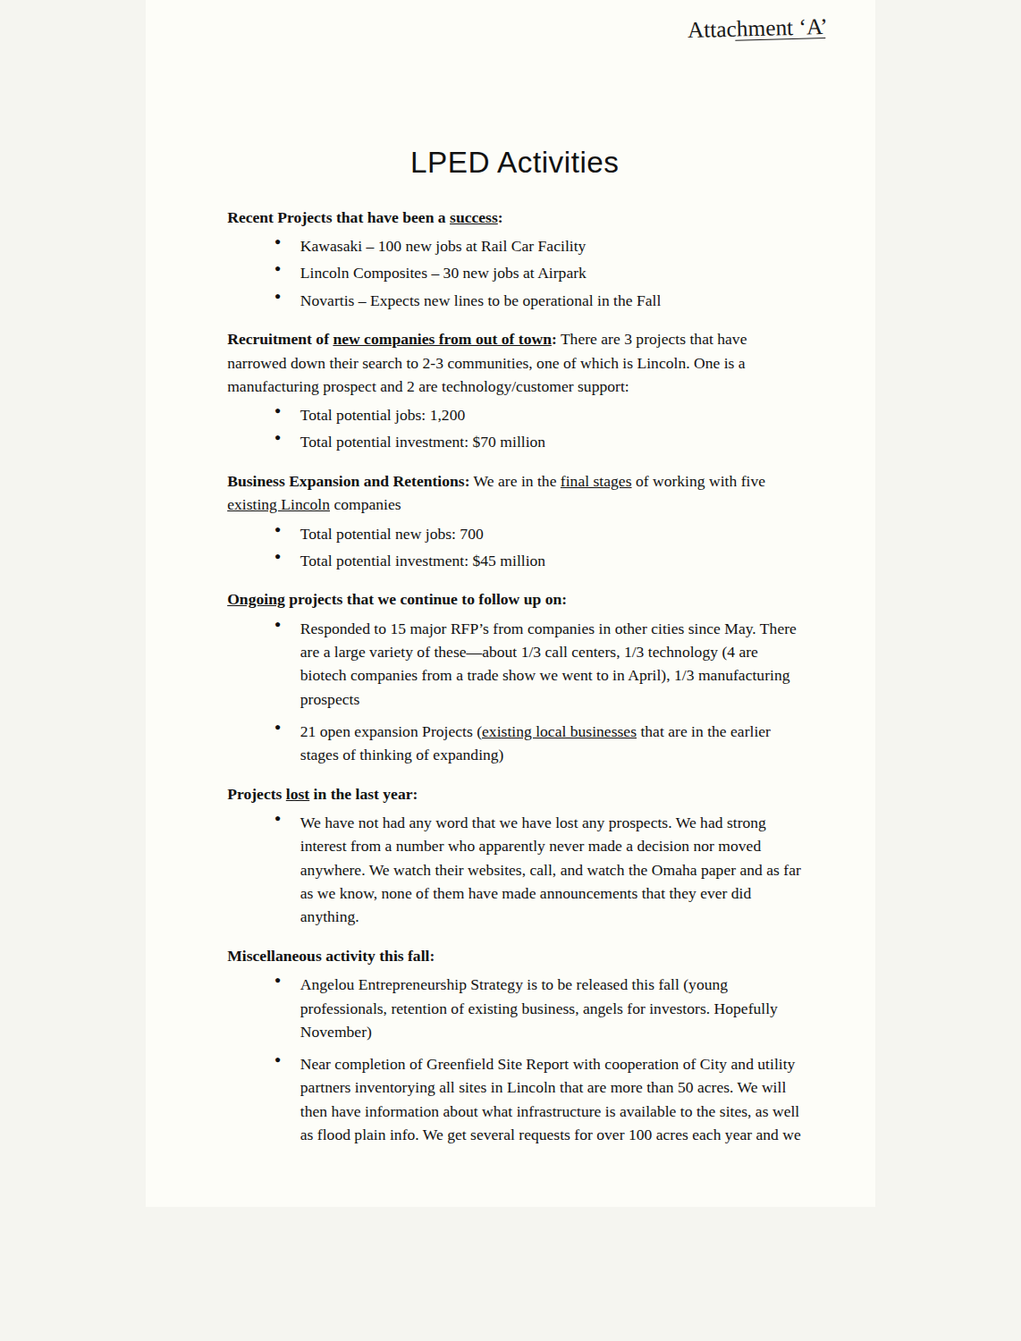Attachment ‘A’
LPED Activities
Recent Projects that have been a success:
Kawasaki – 100 new jobs at Rail Car Facility
Lincoln Composites – 30 new jobs at Airpark
Novartis – Expects new lines to be operational in the Fall
Recruitment of new companies from out of town: There are 3 projects that have narrowed down their search to 2-3 communities, one of which is Lincoln. One is a manufacturing prospect and 2 are technology/customer support:
Total potential jobs: 1,200
Total potential investment: $70 million
Business Expansion and Retentions: We are in the final stages of working with five existing Lincoln companies
Total potential new jobs: 700
Total potential investment: $45 million
Ongoing projects that we continue to follow up on:
Responded to 15 major RFP’s from companies in other cities since May. There are a large variety of these—about 1/3 call centers, 1/3 technology (4 are biotech companies from a trade show we went to in April), 1/3 manufacturing prospects
21 open expansion Projects (existing local businesses that are in the earlier stages of thinking of expanding)
Projects lost in the last year:
We have not had any word that we have lost any prospects. We had strong interest from a number who apparently never made a decision nor moved anywhere. We watch their websites, call, and watch the Omaha paper and as far as we know, none of them have made announcements that they ever did anything.
Miscellaneous activity this fall:
Angelou Entrepreneurship Strategy is to be released this fall (young professionals, retention of existing business, angels for investors. Hopefully November)
Near completion of Greenfield Site Report with cooperation of City and utility partners inventorying all sites in Lincoln that are more than 50 acres. We will then have information about what infrastructure is available to the sites, as well as flood plain info. We get several requests for over 100 acres each year and we